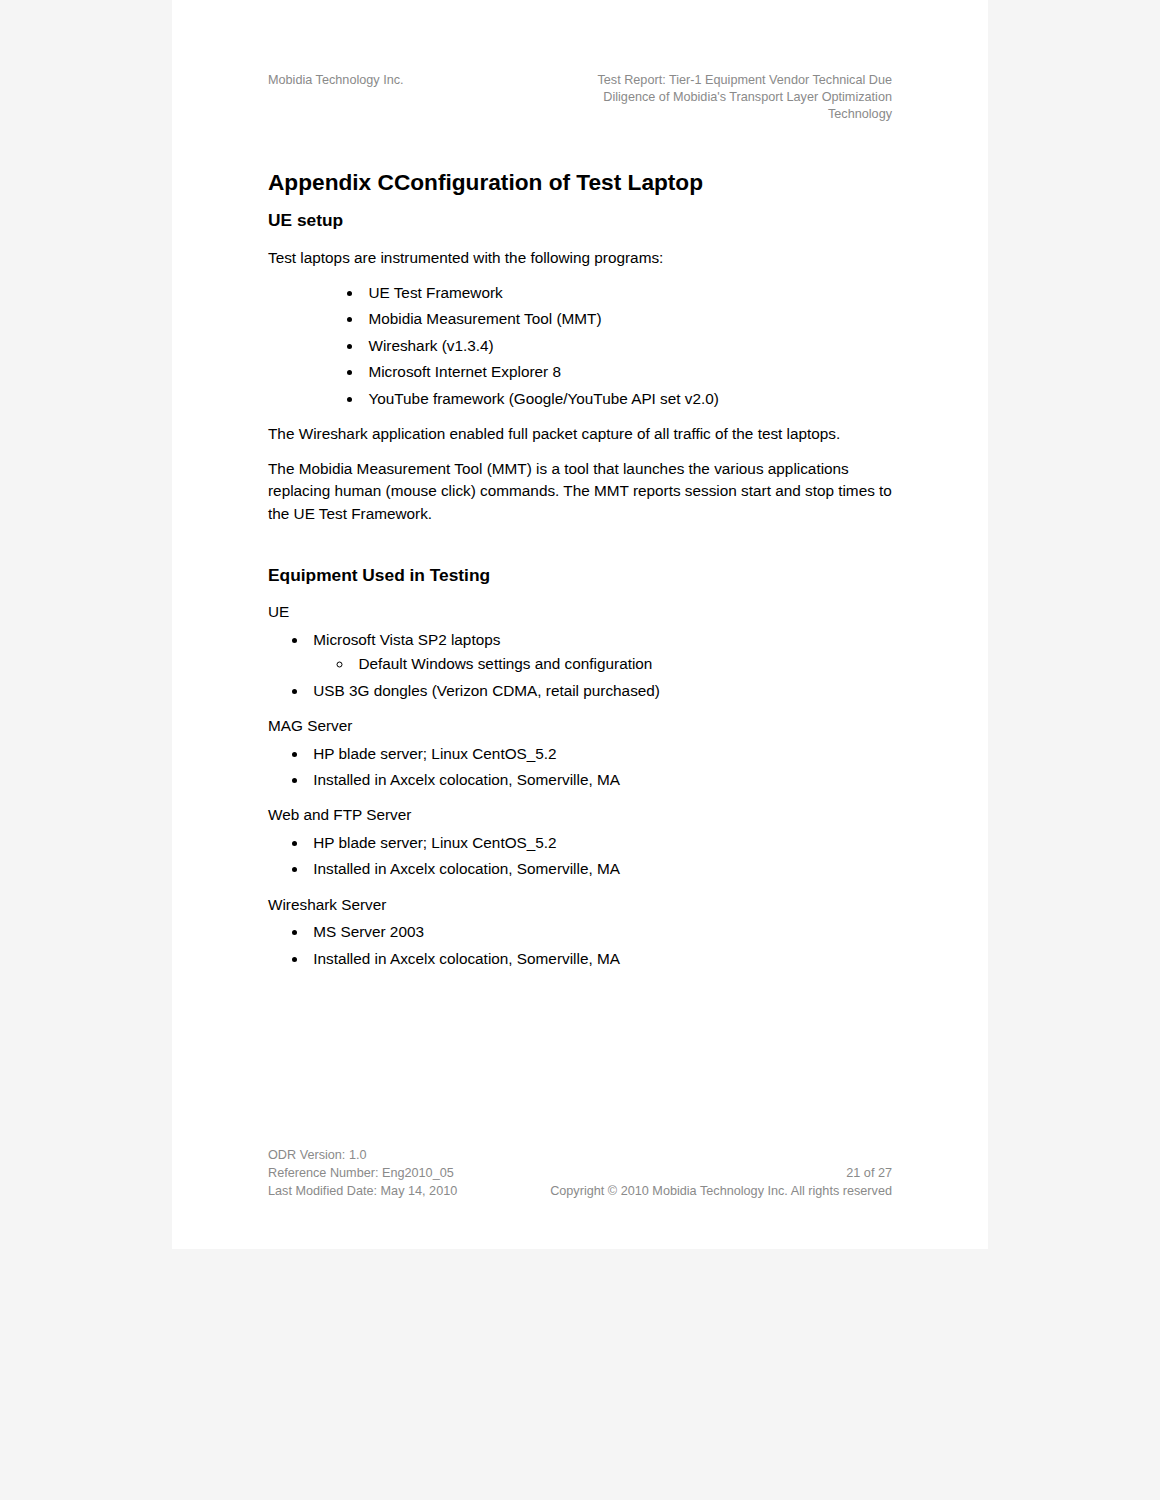Mobidia Technology Inc.
Test Report: Tier-1 Equipment Vendor Technical Due
Diligence of Mobidia's Transport Layer Optimization
Technology
Appendix CConfiguration of Test Laptop
UE setup
Test laptops are instrumented with the following programs:
UE Test Framework
Mobidia Measurement Tool (MMT)
Wireshark (v1.3.4)
Microsoft Internet Explorer 8
YouTube framework (Google/YouTube API set v2.0)
The Wireshark application enabled full packet capture of all traffic of the test laptops.
The Mobidia Measurement Tool (MMT) is a tool that launches the various applications replacing human (mouse click) commands. The MMT reports session start and stop times to the UE Test Framework.
Equipment Used in Testing
UE
Microsoft Vista SP2 laptops
Default Windows settings and configuration
USB 3G dongles (Verizon CDMA, retail purchased)
MAG Server
HP blade server; Linux CentOS_5.2
Installed in Axcelx colocation, Somerville, MA
Web and FTP Server
HP blade server; Linux CentOS_5.2
Installed in Axcelx colocation, Somerville, MA
Wireshark Server
MS Server 2003
Installed in Axcelx colocation, Somerville, MA
ODR Version: 1.0
Reference Number: Eng2010_05
Last Modified Date: May 14, 2010
21 of 27
Copyright © 2010 Mobidia Technology Inc. All rights reserved